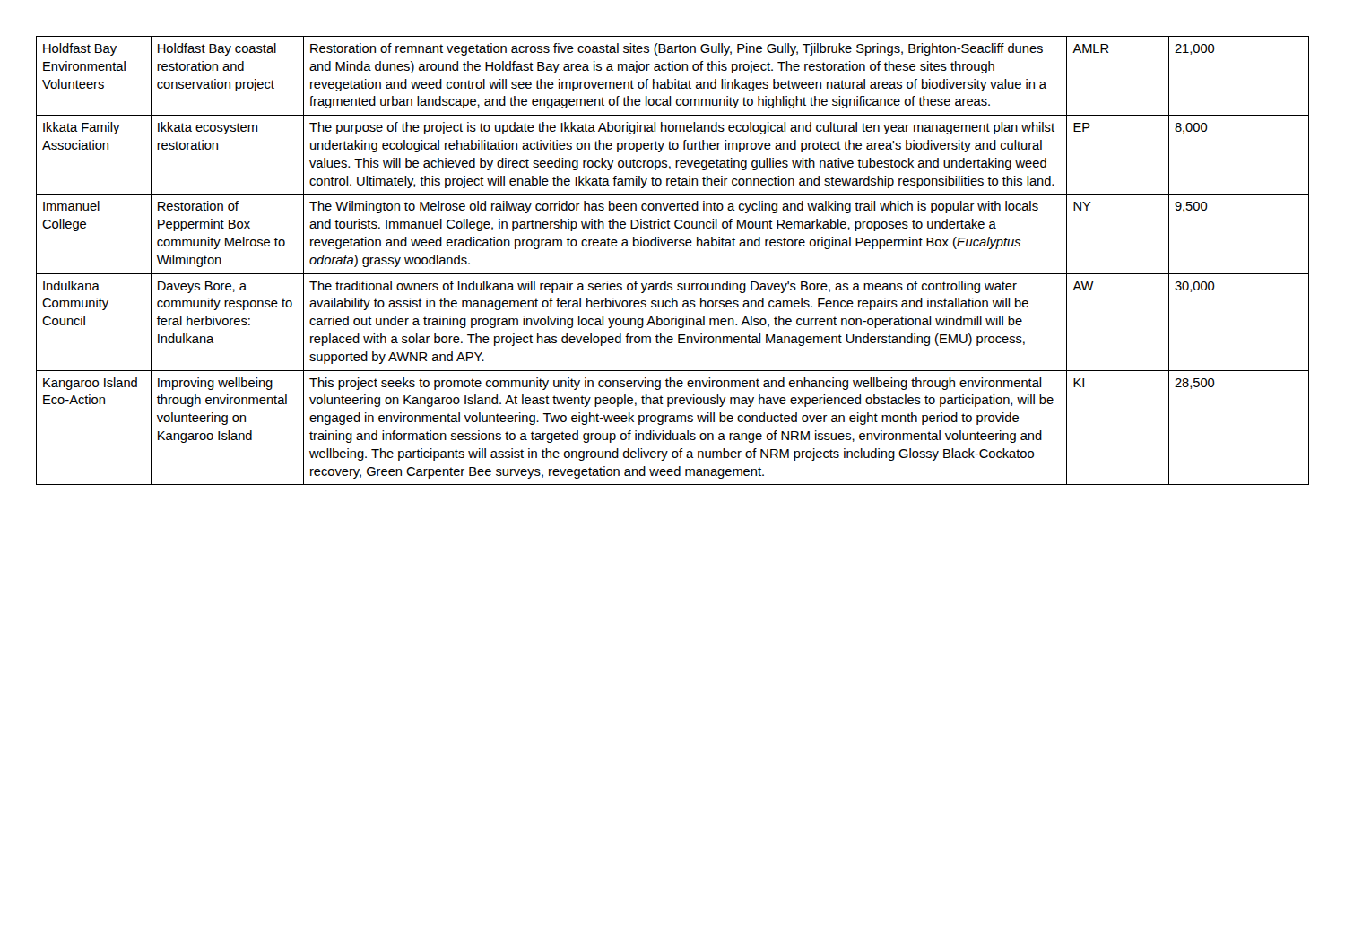| Holdfast Bay Environmental Volunteers | Holdfast Bay coastal restoration and conservation project | Restoration of remnant vegetation across five coastal sites (Barton Gully, Pine Gully, Tjilbruke Springs, Brighton-Seacliff dunes and Minda dunes) around the Holdfast Bay area is a major action of this project. The restoration of these sites through revegetation and weed control will see the improvement of habitat and linkages between natural areas of biodiversity value in a fragmented urban landscape, and the engagement of the local community to highlight the significance of these areas. | AMLR | 21,000 |
| Ikkata Family Association | Ikkata ecosystem restoration | The purpose of the project is to update the Ikkata Aboriginal homelands ecological and cultural ten year management plan whilst undertaking ecological rehabilitation activities on the property to further improve and protect the area's biodiversity and cultural values. This will be achieved by direct seeding rocky outcrops, revegetating gullies with native tubestock and undertaking weed control. Ultimately, this project will enable the Ikkata family to retain their connection and stewardship responsibilities to this land. | EP | 8,000 |
| Immanuel College | Restoration of Peppermint Box community Melrose to Wilmington | The Wilmington to Melrose old railway corridor has been converted into a cycling and walking trail which is popular with locals and tourists. Immanuel College, in partnership with the District Council of Mount Remarkable, proposes to undertake a revegetation and weed eradication program to create a biodiverse habitat and restore original Peppermint Box ( Eucalyptus odorata ) grassy woodlands. | NY | 9,500 |
| Indulkana Community Council | Daveys Bore, a community response to feral herbivores: Indulkana | The traditional owners of Indulkana will repair a series of yards surrounding Davey's Bore, as a means of controlling water availability to assist in the management of feral herbivores such as horses and camels. Fence repairs and installation will be carried out under a training program involving local young Aboriginal men. Also, the current non-operational windmill will be replaced with a solar bore. The project has developed from the Environmental Management Understanding (EMU) process, supported by AWNR and APY. | AW | 30,000 |
| Kangaroo Island Eco-Action | Improving wellbeing through environmental volunteering on Kangaroo Island | This project seeks to promote community unity in conserving the environment and enhancing wellbeing through environmental volunteering on Kangaroo Island. At least twenty people, that previously may have experienced obstacles to participation, will be engaged in environmental volunteering. Two eight-week programs will be conducted over an eight month period to provide training and information sessions to a targeted group of individuals on a range of NRM issues, environmental volunteering and wellbeing. The participants will assist in the onground delivery of a number of NRM projects including Glossy Black-Cockatoo recovery, Green Carpenter Bee surveys, revegetation and weed management. | KI | 28,500 |